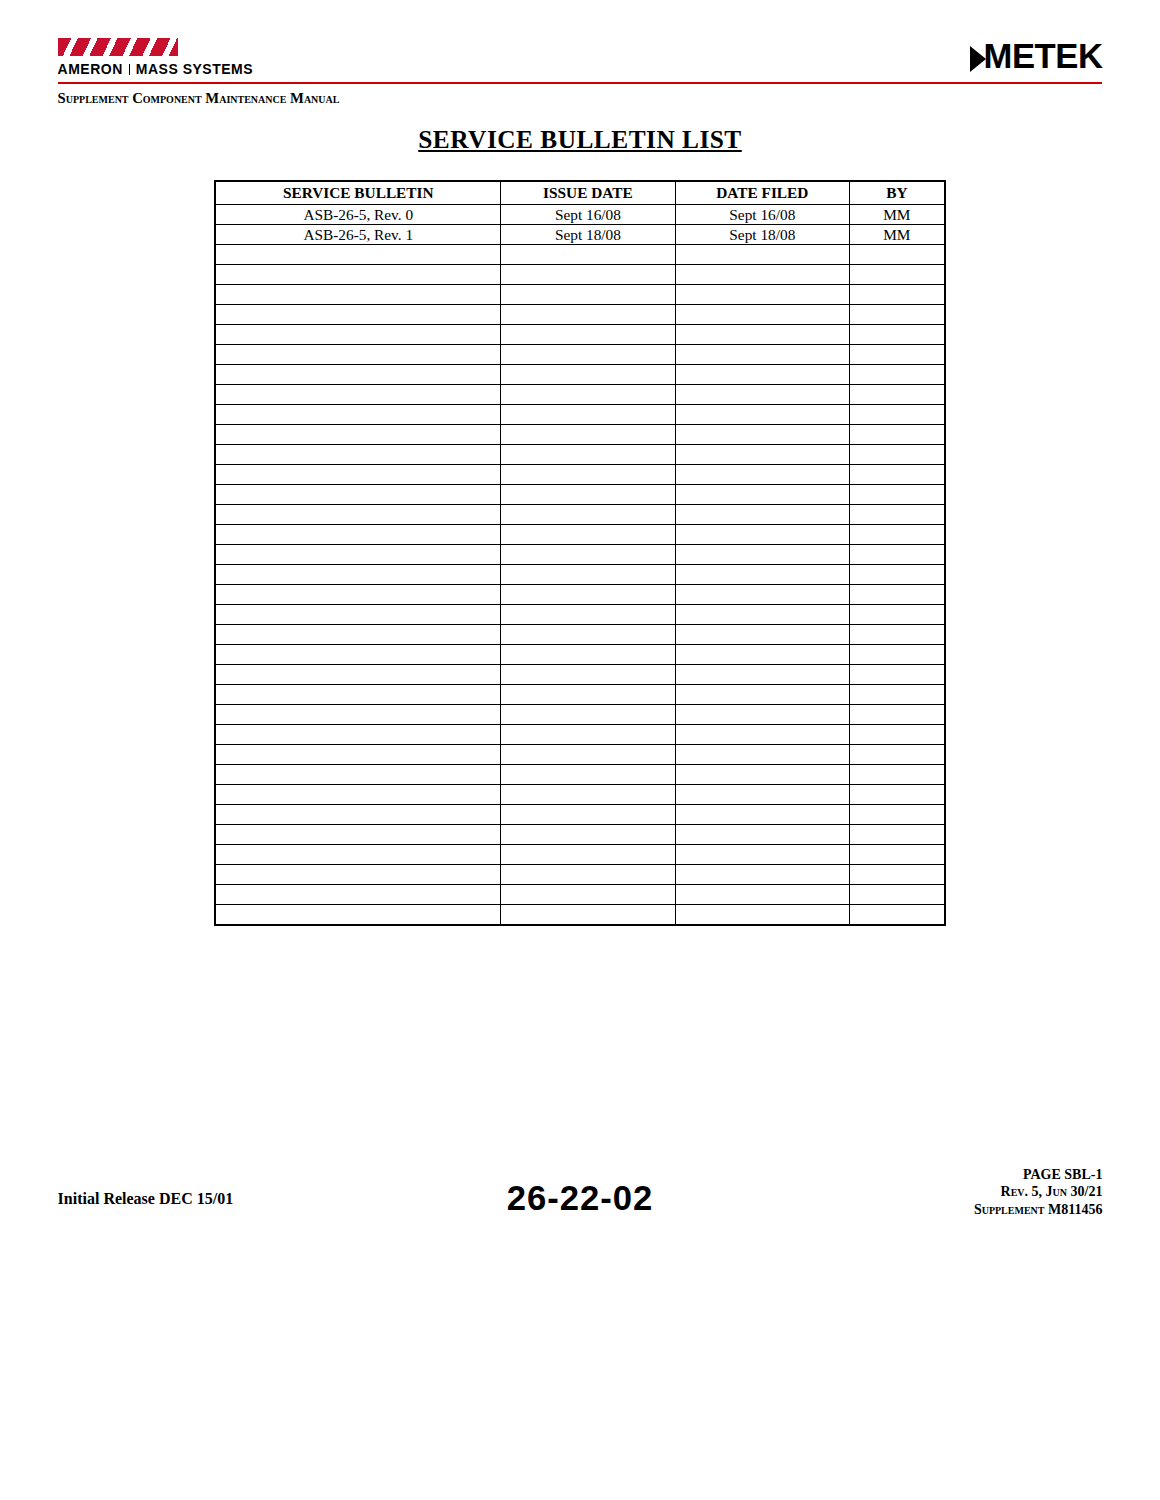AMERON MASS SYSTEMS
METEK
Supplement Component Maintenance Manual
SERVICE BULLETIN LIST
| SERVICE BULLETIN | ISSUE DATE | DATE FILED | BY |
| --- | --- | --- | --- |
| ASB-26-5, Rev. 0 | Sept 16/08 | Sept 16/08 | MM |
| ASB-26-5, Rev. 1 | Sept 18/08 | Sept 18/08 | MM |
Initial Release DEC 15/01
26-22-02
PAGE SBL-1
Rev. 5, Jun 30/21
Supplement M811456